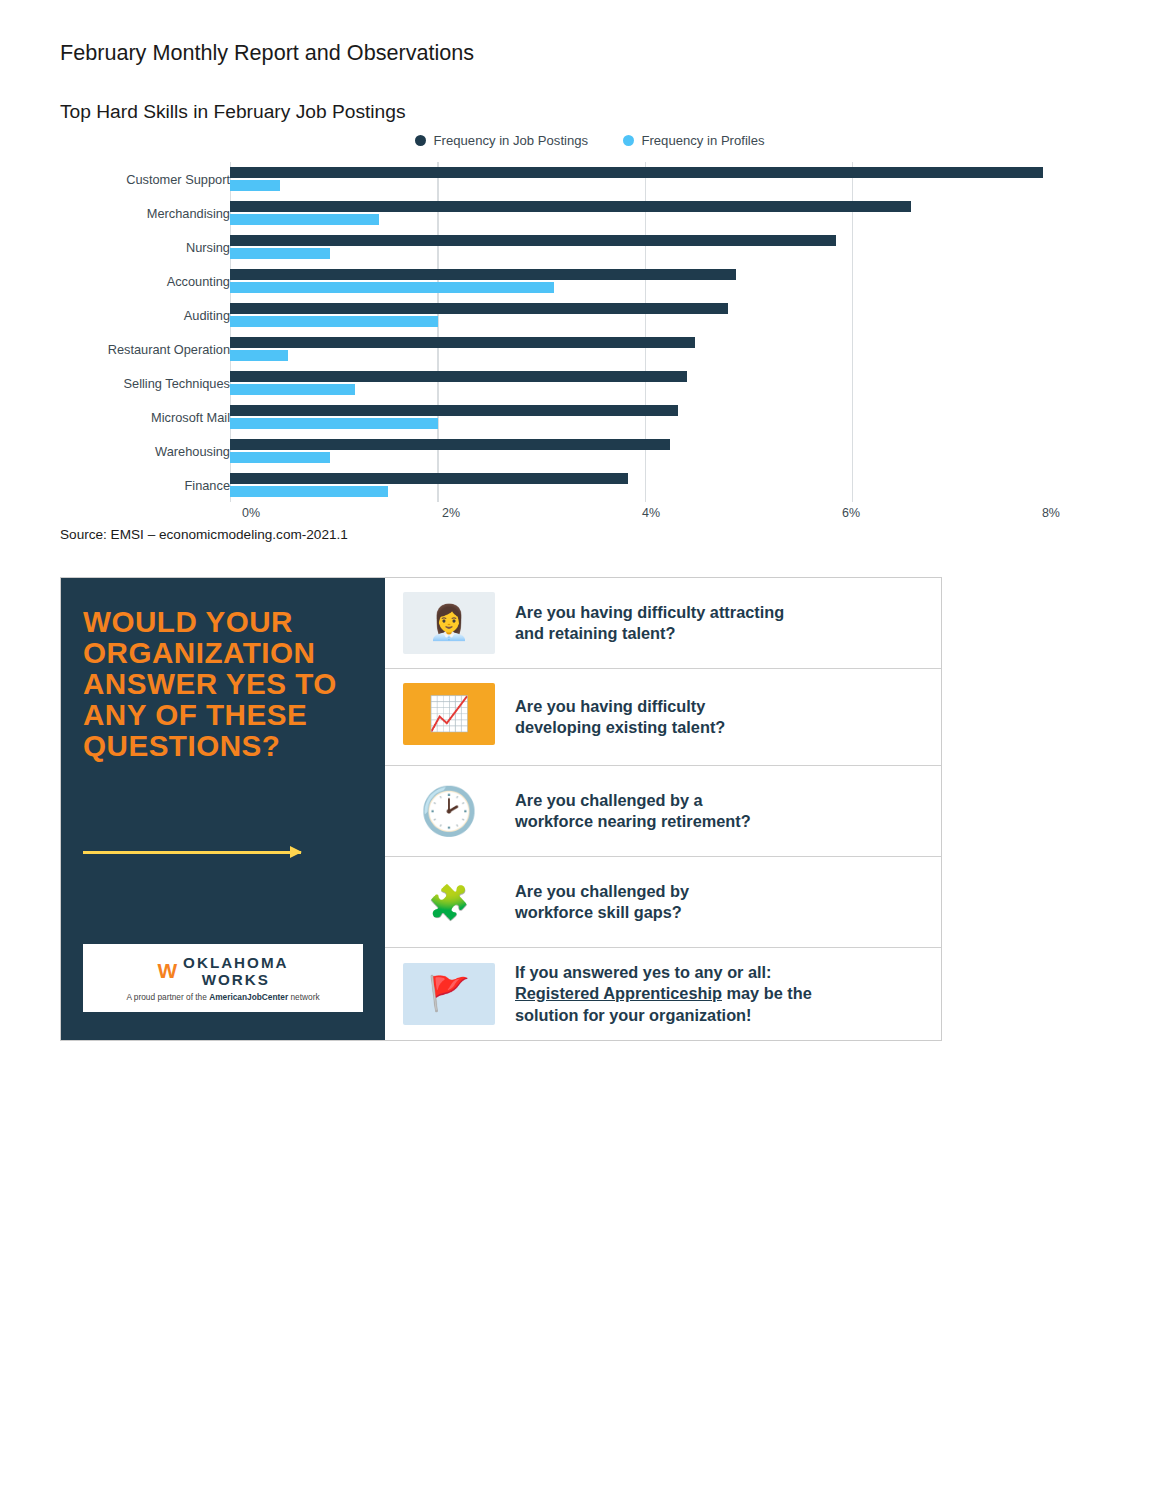February Monthly Report and Observations
Top Hard Skills in February Job Postings
Frequency in Job Postings Frequency in Profiles
| Customer Support | |
| Merchandising | |
| Nursing | |
| Accounting | |
| Auditing | |
| Restaurant Operation | |
| Selling Techniques | |
| Microsoft Mail | |
| Warehousing | |
| Finance | |
0% 2% 4% 6% 8%
Source: EMSI – economicmodeling.com-2021.1
Would your organization answer yes to any of these questions?
W OKLAHOMA
WORKS
A proud partner of the AmericanJobCenter network
👩‍💼
Are you having difficulty attracting
and retaining talent?
📈
Are you having difficulty
developing existing talent?
🕑
Are you challenged by a
workforce nearing retirement?
🧩
Are you challenged by
workforce skill gaps?
🚩
If you answered yes to any or all:
Registered Apprenticeship may be the
solution for your organization!